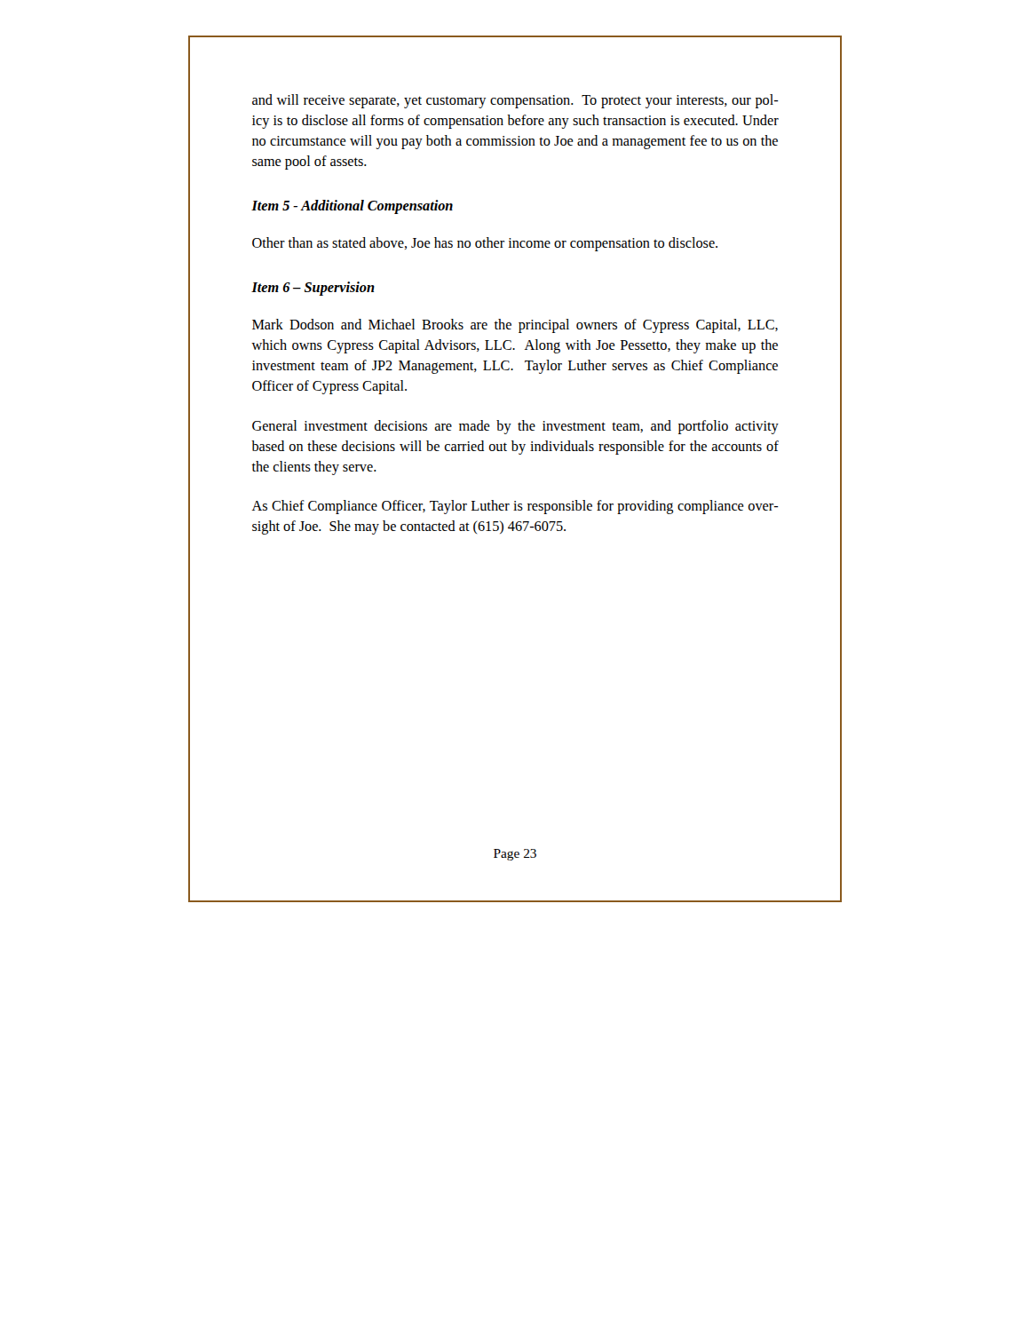and will receive separate, yet customary compensation. To protect your interests, our policy is to disclose all forms of compensation before any such transaction is executed. Under no circumstance will you pay both a commission to Joe and a management fee to us on the same pool of assets.
Item 5 - Additional Compensation
Other than as stated above, Joe has no other income or compensation to disclose.
Item 6 – Supervision
Mark Dodson and Michael Brooks are the principal owners of Cypress Capital, LLC, which owns Cypress Capital Advisors, LLC. Along with Joe Pessetto, they make up the investment team of JP2 Management, LLC. Taylor Luther serves as Chief Compliance Officer of Cypress Capital.
General investment decisions are made by the investment team, and portfolio activity based on these decisions will be carried out by individuals responsible for the accounts of the clients they serve.
As Chief Compliance Officer, Taylor Luther is responsible for providing compliance oversight of Joe. She may be contacted at (615) 467-6075.
Page 23